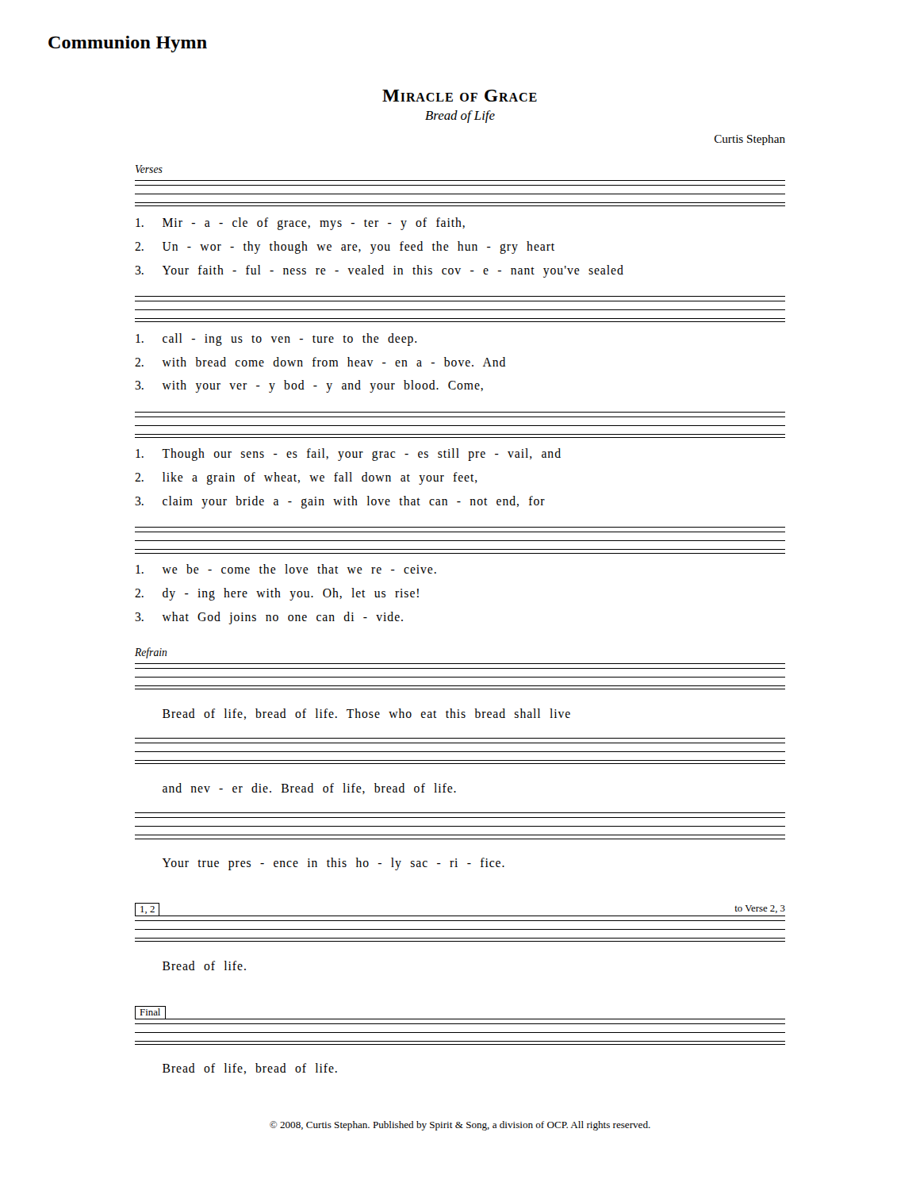Communion Hymn
Miracle of Grace
Bread of Life
Curtis Stephan
Verses
1. Mir - a - cle of grace, mys - ter - y of faith,
2. Un - wor - thy though we are, you feed the hun - gry heart
3. Your faith - ful - ness re - vealed in this cov - e - nant you've sealed
1. call - ing us to ven - ture to the deep.
2. with bread come down from heav - en a - bove. And
3. with your ver - y bod - y and your blood. Come,
1. Though our sens - es fail, your grac - es still pre - vail, and
2. like a grain of wheat, we fall down at your feet,
3. claim your bride a - gain with love that can - not end, for
1. we be - come the love that we re - ceive.
2. dy - ing here with you. Oh, let us rise!
3. what God joins no one can di - vide.
Refrain
Bread of life, bread of life. Those who eat this bread shall live
and nev - er die. Bread of life, bread of life.
Your true pres - ence in this ho - ly sac - ri - fice.
1, 2 to Verse 2, 3
Bread of life.
Final
Bread of life, bread of life.
© 2008, Curtis Stephan. Published by Spirit & Song, a division of OCP. All rights reserved.